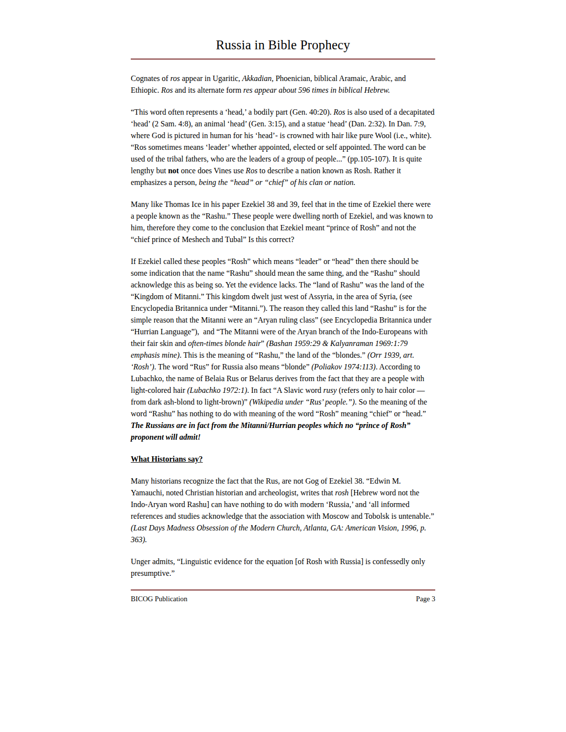Russia in Bible Prophecy
Cognates of ros appear in Ugaritic, Akkadian, Phoenician, biblical Aramaic, Arabic, and Ethiopic. Ros and its alternate form res appear about 596 times in biblical Hebrew.
“This word often represents a ‘head,’ a bodily part (Gen. 40:20). Ros is also used of a decapitated ‘head’ (2 Sam. 4:8), an animal ‘head’ (Gen. 3:15), and a statue ‘head’ (Dan. 2:32). In Dan. 7:9, where God is pictured in human for his ‘head’- is crowned with hair like pure Wool (i.e., white). “Ros sometimes means ‘leader’ whether appointed, elected or self appointed. The word can be used of the tribal fathers, who are the leaders of a group of people...” (pp.105-107). It is quite lengthy but not once does Vines use Ros to describe a nation known as Rosh. Rather it emphasizes a person, being the “head” or “chief” of his clan or nation.
Many like Thomas Ice in his paper Ezekiel 38 and 39, feel that in the time of Ezekiel there were a people known as the “Rashu.” These people were dwelling north of Ezekiel, and was known to him, therefore they come to the conclusion that Ezekiel meant “prince of Rosh” and not the “chief prince of Meshech and Tubal” Is this correct?
If Ezekiel called these peoples “Rosh” which means “leader” or “head” then there should be some indication that the name “Rashu” should mean the same thing, and the “Rashu” should acknowledge this as being so. Yet the evidence lacks. The “land of Rashu” was the land of the “Kingdom of Mitanni.” This kingdom dwelt just west of Assyria, in the area of Syria, (see Encyclopedia Britannica under “Mitanni.”). The reason they called this land “Rashu” is for the simple reason that the Mitanni were an “Aryan ruling class” (see Encyclopedia Britannica under “Hurrian Language”), and “The Mitanni were of the Aryan branch of the Indo-Europeans with their fair skin and often-times blonde hair” (Bashan 1959:29 & Kalyanraman 1969:1:79 emphasis mine). This is the meaning of “Rashu,” the land of the “blondes.” (Orr 1939, art. ‘Rosh’). The word “Rus” for Russia also means “blonde” (Poliakov 1974:113). According to Lubachko, the name of Belaia Rus or Belarus derives from the fact that they are a people with light-colored hair (Lubachko 1972:1). In fact “A Slavic word rusy (refers only to hair color — from dark ash-blond to light-brown)” (Wikipedia under “Rus’ people.”). So the meaning of the word “Rashu” has nothing to do with meaning of the word “Rosh” meaning “chief” or “head.” The Russians are in fact from the Mitanni/Hurrian peoples which no “prince of Rosh” proponent will admit!
What Historians say?
Many historians recognize the fact that the Rus, are not Gog of Ezekiel 38. “Edwin M. Yamauchi, noted Christian historian and archeologist, writes that rosh [Hebrew word not the Indo-Aryan word Rashu] can have nothing to do with modern ‘Russia,’ and ‘all informed references and studies acknowledge that the association with Moscow and Tobolsk is untenable.” (Last Days Madness Obsession of the Modern Church, Atlanta, GA: American Vision, 1996, p. 363).
Unger admits, “Linguistic evidence for the equation [of Rosh with Russia] is confessedly only presumptive.”
BICOG Publication Page 3